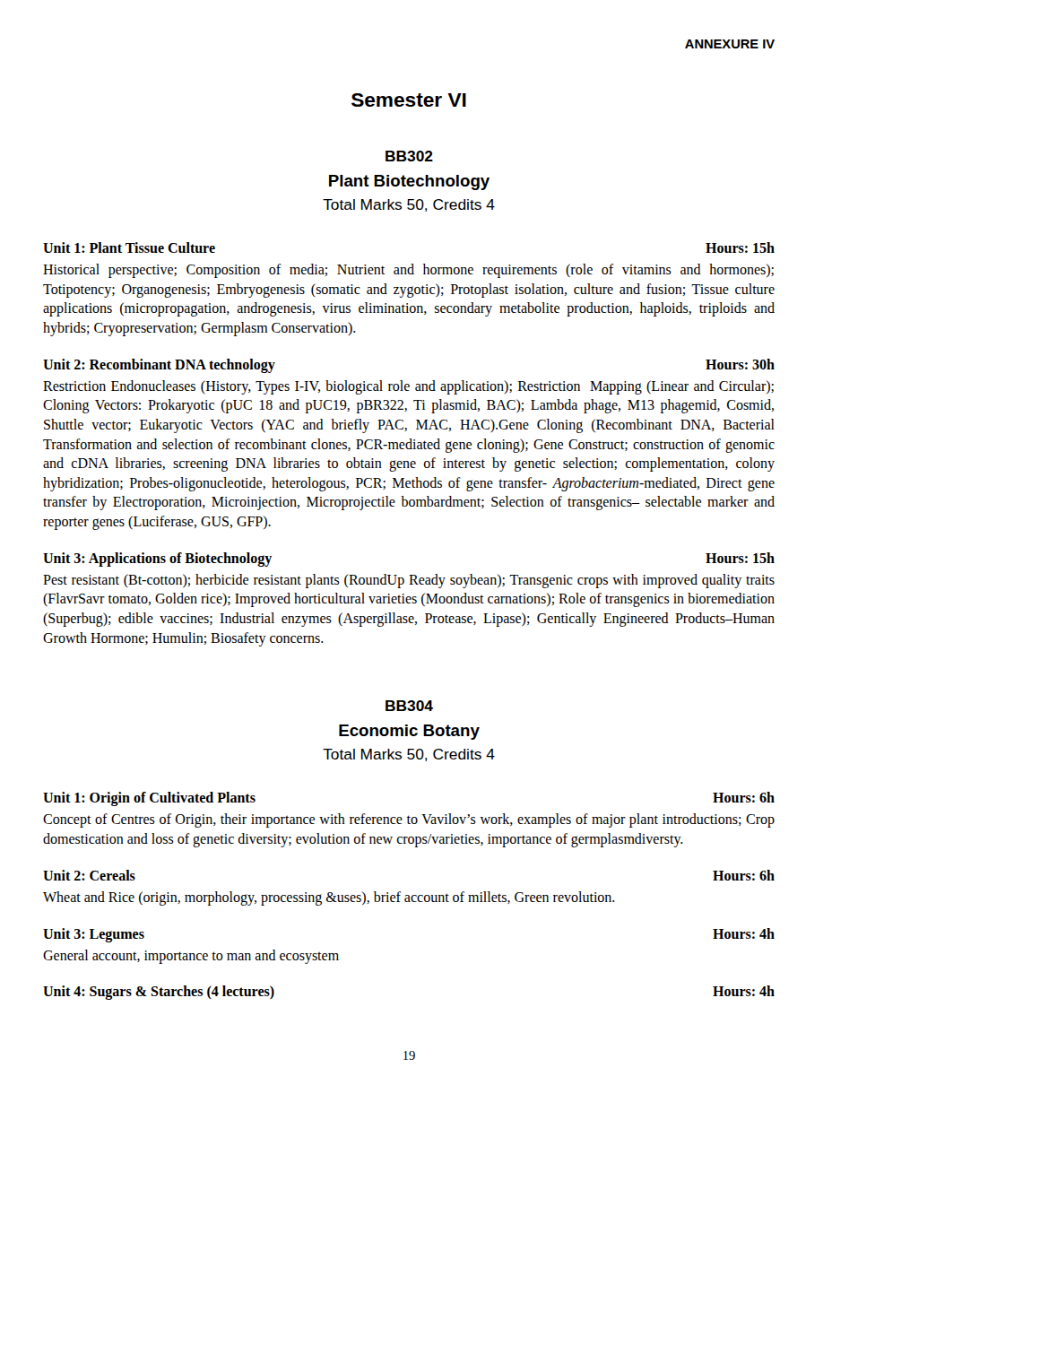ANNEXURE IV
Semester VI
BB302 Plant Biotechnology Total Marks 50, Credits 4
Unit 1: Plant Tissue Culture Hours: 15h
Historical perspective; Composition of media; Nutrient and hormone requirements (role of vitamins and hormones); Totipotency; Organogenesis; Embryogenesis (somatic and zygotic); Protoplast isolation, culture and fusion; Tissue culture applications (micropropagation, androgenesis, virus elimination, secondary metabolite production, haploids, triploids and hybrids; Cryopreservation; Germplasm Conservation).
Unit 2: Recombinant DNA technology Hours: 30h
Restriction Endonucleases (History, Types I-IV, biological role and application); Restriction Mapping (Linear and Circular); Cloning Vectors: Prokaryotic (pUC 18 and pUC19, pBR322, Ti plasmid, BAC); Lambda phage, M13 phagemid, Cosmid, Shuttle vector; Eukaryotic Vectors (YAC and briefly PAC, MAC, HAC).Gene Cloning (Recombinant DNA, Bacterial Transformation and selection of recombinant clones, PCR-mediated gene cloning); Gene Construct; construction of genomic and cDNA libraries, screening DNA libraries to obtain gene of interest by genetic selection; complementation, colony hybridization; Probes-oligonucleotide, heterologous, PCR; Methods of gene transfer- Agrobacterium-mediated, Direct gene transfer by Electroporation, Microinjection, Microprojectile bombardment; Selection of transgenics– selectable marker and reporter genes (Luciferase, GUS, GFP).
Unit 3: Applications of Biotechnology Hours: 15h
Pest resistant (Bt-cotton); herbicide resistant plants (RoundUp Ready soybean); Transgenic crops with improved quality traits (FlavrSavr tomato, Golden rice); Improved horticultural varieties (Moondust carnations); Role of transgenics in bioremediation (Superbug); edible vaccines; Industrial enzymes (Aspergillase, Protease, Lipase); Gentically Engineered Products–Human Growth Hormone; Humulin; Biosafety concerns.
BB304 Economic Botany Total Marks 50, Credits 4
Unit 1: Origin of Cultivated Plants Hours: 6h
Concept of Centres of Origin, their importance with reference to Vavilov’s work, examples of major plant introductions; Crop domestication and loss of genetic diversity; evolution of new crops/varieties, importance of germplasmdiversty.
Unit 2: Cereals Hours: 6h
Wheat and Rice (origin, morphology, processing &uses), brief account of millets, Green revolution.
Unit 3: Legumes Hours: 4h
General account, importance to man and ecosystem
Unit 4: Sugars & Starches (4 lectures) Hours: 4h
19